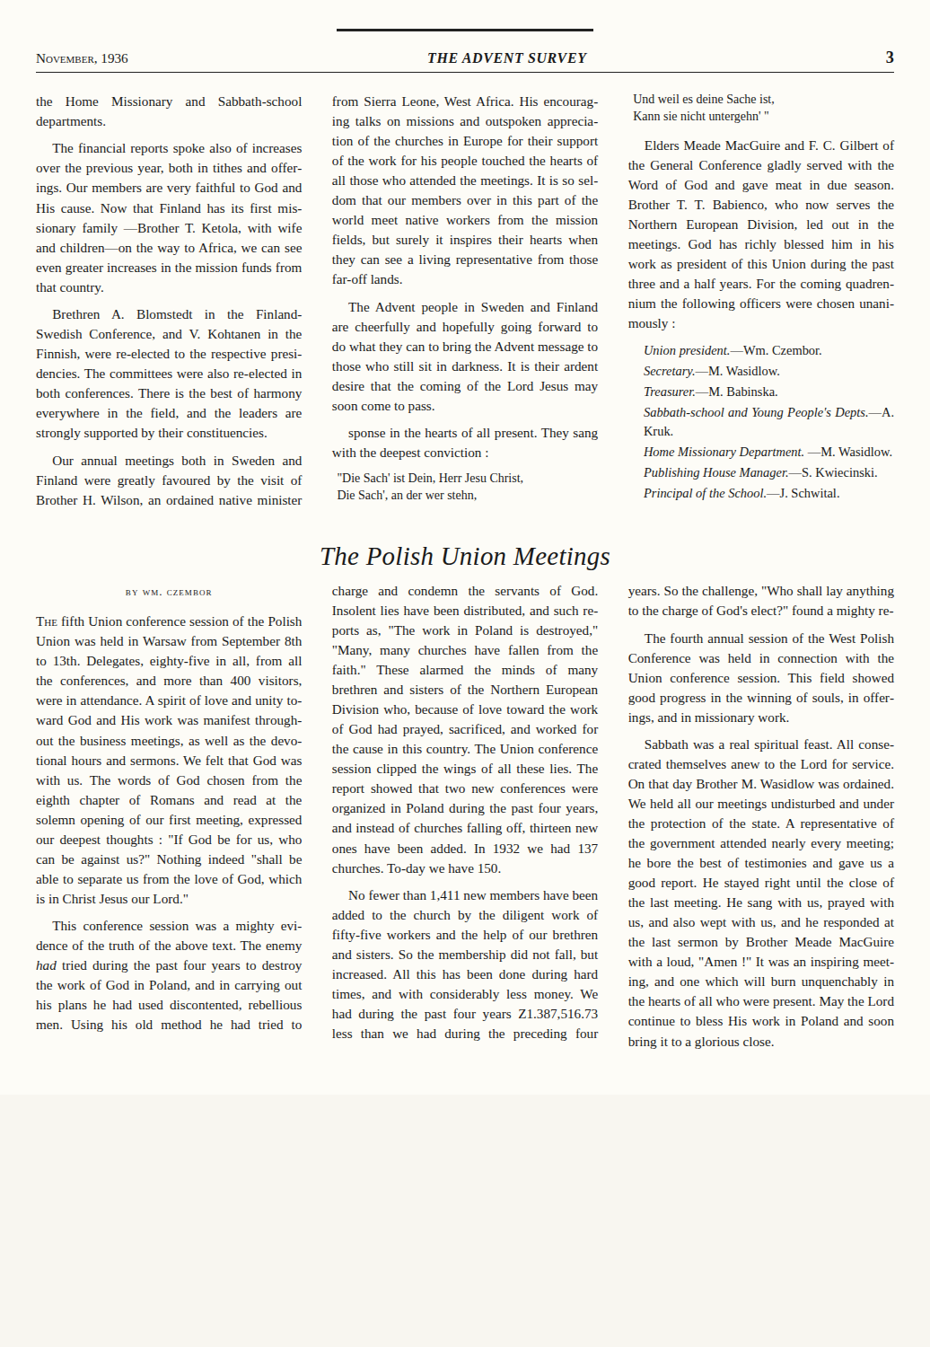November, 1936 THE ADVENT SURVEY 3
the Home Missionary and Sabbath-school departments.
The financial reports spoke also of increases over the previous year, both in tithes and offerings. Our members are very faithful to God and His cause. Now that Finland has its first missionary family —Brother T. Ketola, with wife and children—on the way to Africa, we can see even greater increases in the mission funds from that country.
Brethren A. Blomstedt in the Finland-Swedish Conference, and V. Kohtanen in the Finnish, were re-elected to the respective presidencies. The committees were also re-elected in both conferences. There is the best of harmony everywhere in the field, and the leaders are strongly supported by their constituencies.
Our annual meetings both in Sweden and Finland were greatly favoured by the visit of Brother H. Wilson, an ordained native minister from Sierra Leone, West Africa. His encouraging talks on missions and outspoken appreciation of the churches in Europe for their support of the work for his people touched the hearts of all those who attended the meetings. It is so seldom that our members over in this part of the world meet native workers from the mission fields, but surely it inspires their hearts when they can see a living representative from those far-off lands.
The Advent people in Sweden and Finland are cheerfully and hopefully going forward to do what they can to bring the Advent message to those who still sit in darkness. It is their ardent desire that the coming of the Lord Jesus may soon come to pass.
sponse in the hearts of all present. They sang with the deepest conviction :
"Die Sach' ist Dein, Herr Jesu Christ,
Die Sach', an der wer stehn,
Und weil es deine Sache ist,
Kann sie nicht untergehn' "
Elders Meade MacGuire and F. C. Gilbert of the General Conference gladly served with the Word of God and gave meat in due season. Brother T. T. Babienco, who now serves the Northern European Division, led out in the meetings. God has richly blessed him in his work as president of this Union during the past three and a half years. For the coming quadrennium the following officers were chosen unanimously :
Union president.—Wm. Czembor.
Secretary.—M. Wasidlow.
Treasurer.—M. Babinska.
Sabbath-school and Young People's Depts.—A. Kruk.
Home Missionary Department. —M. Wasidlow.
Publishing House Manager.—S. Kwiecinski.
Principal of the School.—J. Schwital.
The Polish Union Meetings
by wm. czembor
The fifth Union conference session of the Polish Union was held in Warsaw from September 8th to 13th. Delegates, eighty-five in all, from all the conferences, and more than 400 visitors, were in attendance. A spirit of love and unity toward God and His work was manifest throughout the business meetings, as well as the devotional hours and sermons. We felt that God was with us. The words of God chosen from the eighth chapter of Romans and read at the solemn opening of our first meeting, expressed our deepest thoughts : "If God be for us, who can be against us?" Nothing indeed "shall be able to separate us from the love of God, which is in Christ Jesus our Lord."
This conference session was a mighty evidence of the truth of the above text. The enemy had tried during the past four years to destroy the work of God in Poland, and in carrying out his plans he had used discontented, rebellious men. Using his old method he had tried to charge and condemn the servants of God. Insolent lies have been distributed, and such reports as, "The work in Poland is destroyed," "Many, many churches have fallen from the faith." These alarmed the minds of many brethren and sisters of the Northern European Division who, because of love toward the work of God had prayed, sacrificed, and worked for the cause in this country. The Union conference session clipped the wings of all these lies. The report showed that two new conferences were organized in Poland during the past four years, and instead of churches falling off, thirteen new ones have been added. In 1932 we had 137 churches. To-day we have 150.
No fewer than 1,411 new members have been added to the church by the diligent work of fifty-five workers and the help of our brethren and sisters. So the membership did not fall, but increased. All this has been done during hard times, and with considerably less money. We had during the past four years Z1.387,516.73 less than we had during the preceding four years. So the challenge, "Who shall lay anything to the charge of God's elect?" found a mighty re-
The fourth annual session of the West Polish Conference was held in connection with the Union conference session. This field showed good progress in the winning of souls, in offerings, and in missionary work.
Sabbath was a real spiritual feast. All consecrated themselves anew to the Lord for service. On that day Brother M. Wasidlow was ordained. We held all our meetings undisturbed and under the protection of the state. A representative of the government attended nearly every meeting; he bore the best of testimonies and gave us a good report. He stayed right until the close of the last meeting. He sang with us, prayed with us, and also wept with us, and he responded at the last sermon by Brother Meade MacGuire with a loud, "Amen !" It was an inspiring meeting, and one which will burn unquenchably in the hearts of all who were present. May the Lord continue to bless His work in Poland and soon bring it to a glorious close.